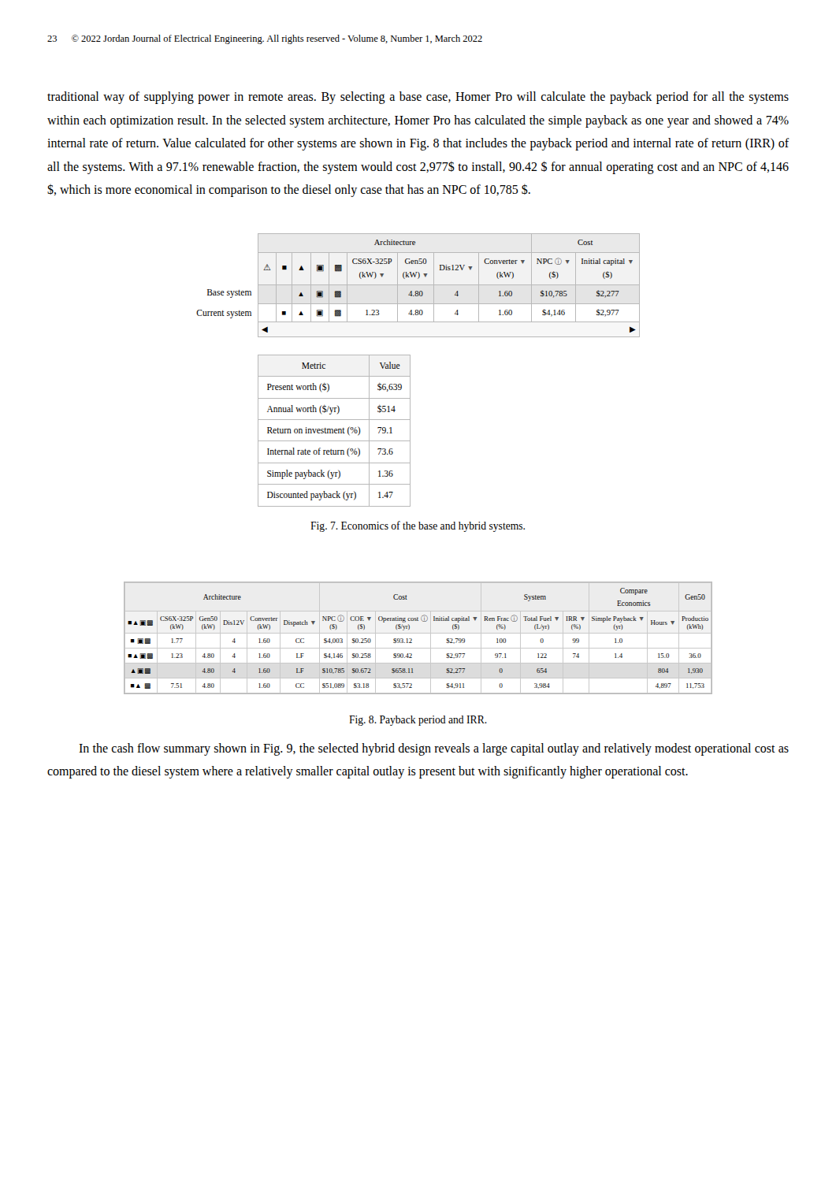23 © 2022 Jordan Journal of Electrical Engineering. All rights reserved - Volume 8, Number 1, March 2022
traditional way of supplying power in remote areas. By selecting a base case, Homer Pro will calculate the payback period for all the systems within each optimization result. In the selected system architecture, Homer Pro has calculated the simple payback as one year and showed a 74% internal rate of return. Value calculated for other systems are shown in Fig. 8 that includes the payback period and internal rate of return (IRR) of all the systems. With a 97.1% renewable fraction, the system would cost 2,977$ to install, 90.42 $ for annual operating cost and an NPC of 4,146 $, which is more economical in comparison to the diesel only case that has an NPC of 10,785 $.
Base system Current system
| Architecture | Cost |
| --- | --- |
| ⚠ | ■ | ▲ | ▣ | ▩ | CS6X-325P (kW) ▼ | Gen50 (kW) ▼ | Dis12V ▼ | Converter ▼ (kW) | NPC ⓘ ▼ ($) | Initial capital ▼ ($) |
| | | ▲ | ▣ | ▩ | | 4.80 | 4 | 1.60 | $10,785 | $2,277 |
| | ■ | ▲ | ▣ | ▩ | 1.23 | 4.80 | 4 | 1.60 | $4,146 | $2,977 |
◀▶
| Metric | Value |
| --- | --- |
| Present worth ($) | $6,639 |
| Annual worth ($/yr) | $514 |
| Return on investment (%) | 79.1 |
| Internal rate of return (%) | 73.6 |
| Simple payback (yr) | 1.36 |
| Discounted payback (yr) | 1.47 |
Fig. 7. Economics of the base and hybrid systems.
| Architecture | Cost | System | Compare Economics | Gen50 |
| --- | --- | --- | --- | --- |
| ■▲▣▩ | CS6X-325P (kW) | Gen50 (kW) | Dis12V | Converter (kW) | Dispatch ▼ | NPC ⓘ ($) | COE ▼ ($) | Operating cost ⓘ ($/yr) | Initial capital ▼ ($) | Ren Frac ⓘ (%) | Total Fuel ▼ (L/yr) | IRR ▼ (%) | Simple Payback ▼ (yr) | Hours ▼ | Productio (kWh) |
| ■ ▣▩ | 1.77 | | 4 | 1.60 | CC | $4,003 | $0.250 | $93.12 | $2,799 | 100 | 0 | 99 | 1.0 | | |
| ■▲▣▩ | 1.23 | 4.80 | 4 | 1.60 | LF | $4,146 | $0.258 | $90.42 | $2,977 | 97.1 | 122 | 74 | 1.4 | 15.0 | 36.0 |
| ▲▣▩ | | 4.80 | 4 | 1.60 | LF | $10,785 | $0.672 | $658.11 | $2,277 | 0 | 654 | | | 804 | 1,930 |
| ■▲ ▩ | 7.51 | 4.80 | | 1.60 | CC | $51,089 | $3.18 | $3,572 | $4,911 | 0 | 3,984 | | | 4,897 | 11,753 |
Fig. 8. Payback period and IRR.
In the cash flow summary shown in Fig. 9, the selected hybrid design reveals a large capital outlay and relatively modest operational cost as compared to the diesel system where a relatively smaller capital outlay is present but with significantly higher operational cost.